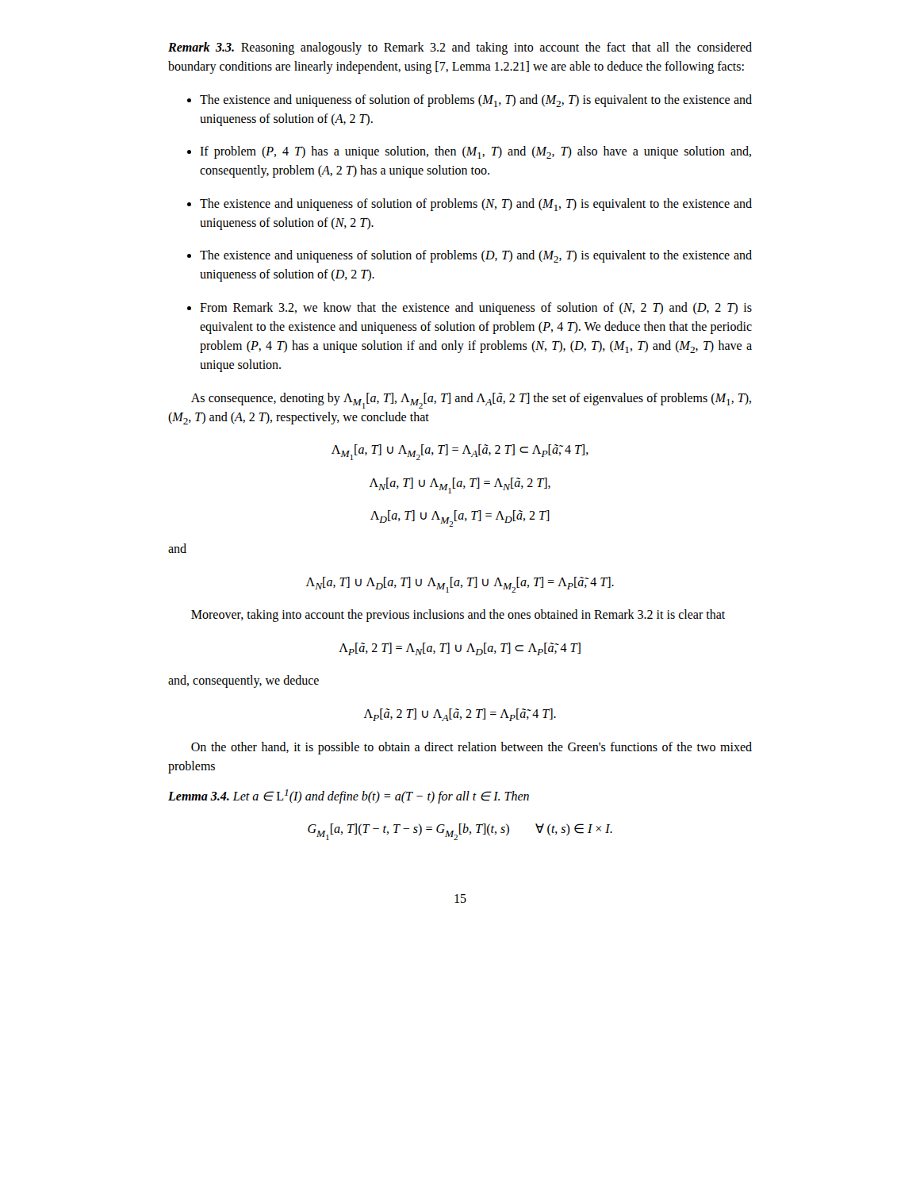Remark 3.3. Reasoning analogously to Remark 3.2 and taking into account the fact that all the considered boundary conditions are linearly independent, using [7, Lemma 1.2.21] we are able to deduce the following facts:
The existence and uniqueness of solution of problems (M1, T) and (M2, T) is equivalent to the existence and uniqueness of solution of (A, 2 T).
If problem (P, 4 T) has a unique solution, then (M1, T) and (M2, T) also have a unique solution and, consequently, problem (A, 2 T) has a unique solution too.
The existence and uniqueness of solution of problems (N, T) and (M1, T) is equivalent to the existence and uniqueness of solution of (N, 2 T).
The existence and uniqueness of solution of problems (D, T) and (M2, T) is equivalent to the existence and uniqueness of solution of (D, 2 T).
From Remark 3.2, we know that the existence and uniqueness of solution of (N, 2 T) and (D, 2 T) is equivalent to the existence and uniqueness of solution of problem (P, 4 T). We deduce then that the periodic problem (P, 4 T) has a unique solution if and only if problems (N, T), (D, T), (M1, T) and (M2, T) have a unique solution.
As consequence, denoting by ΛM1[a, T], ΛM2[a, T] and ΛA[ã, 2 T] the set of eigenvalues of problems (M1, T), (M2, T) and (A, 2 T), respectively, we conclude that
ΛM1[a, T] ∪ ΛM2[a, T] = ΛA[ã, 2 T] ⊂ ΛP[ã̃, 4 T],
ΛN[a, T] ∪ ΛM1[a, T] = ΛN[ã, 2 T],
ΛD[a, T] ∪ ΛM2[a, T] = ΛD[ã, 2 T]
and
ΛN[a, T] ∪ ΛD[a, T] ∪ ΛM1[a, T] ∪ ΛM2[a, T] = ΛP[ã̃, 4 T].
Moreover, taking into account the previous inclusions and the ones obtained in Remark 3.2 it is clear that
ΛP[ã, 2 T] = ΛN[a, T] ∪ ΛD[a, T] ⊂ ΛP[ã̃, 4 T]
and, consequently, we deduce
ΛP[ã, 2 T] ∪ ΛA[ã, 2 T] = ΛP[ã̃, 4 T].
On the other hand, it is possible to obtain a direct relation between the Green's functions of the two mixed problems
Lemma 3.4. Let a ∈ L1(I) and define b(t) = a(T − t) for all t ∈ I. Then
GM1[a, T](T − t, T − s) = GM2[b, T](t, s) ∀ (t, s) ∈ I × I.
15